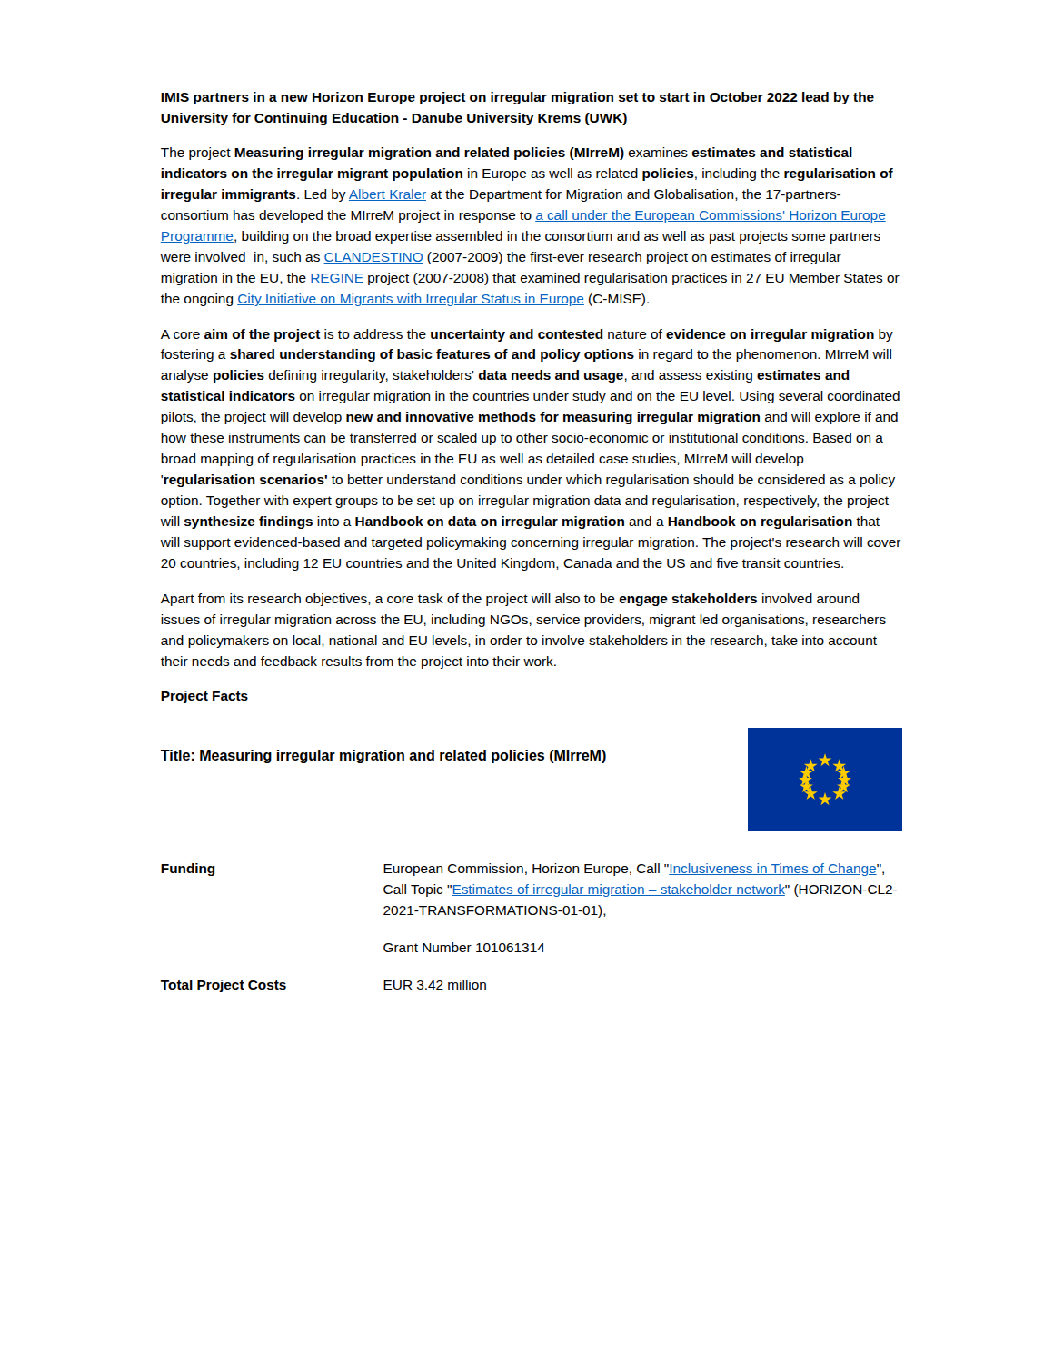IMIS partners in a new Horizon Europe project on irregular migration set to start in October 2022 lead by the University for Continuing Education - Danube University Krems (UWK)
The project Measuring irregular migration and related policies (MIrreM) examines estimates and statistical indicators on the irregular migrant population in Europe as well as related policies, including the regularisation of irregular immigrants. Led by Albert Kraler at the Department for Migration and Globalisation, the 17-partners-consortium has developed the MIrreM project in response to a call under the European Commissions' Horizon Europe Programme, building on the broad expertise assembled in the consortium and as well as past projects some partners were involved in, such as CLANDESTINO (2007-2009) the first-ever research project on estimates of irregular migration in the EU, the REGINE project (2007-2008) that examined regularisation practices in 27 EU Member States or the ongoing City Initiative on Migrants with Irregular Status in Europe (C-MISE).
A core aim of the project is to address the uncertainty and contested nature of evidence on irregular migration by fostering a shared understanding of basic features of and policy options in regard to the phenomenon. MIrreM will analyse policies defining irregularity, stakeholders' data needs and usage, and assess existing estimates and statistical indicators on irregular migration in the countries under study and on the EU level. Using several coordinated pilots, the project will develop new and innovative methods for measuring irregular migration and will explore if and how these instruments can be transferred or scaled up to other socio-economic or institutional conditions. Based on a broad mapping of regularisation practices in the EU as well as detailed case studies, MIrreM will develop 'regularisation scenarios' to better understand conditions under which regularisation should be considered as a policy option. Together with expert groups to be set up on irregular migration data and regularisation, respectively, the project will synthesize findings into a Handbook on data on irregular migration and a Handbook on regularisation that will support evidenced-based and targeted policymaking concerning irregular migration. The project's research will cover 20 countries, including 12 EU countries and the United Kingdom, Canada and the US and five transit countries.
Apart from its research objectives, a core task of the project will also to be engage stakeholders involved around issues of irregular migration across the EU, including NGOs, service providers, migrant led organisations, researchers and policymakers on local, national and EU levels, in order to involve stakeholders in the research, take into account their needs and feedback results from the project into their work.
Project Facts
Title: Measuring irregular migration and related policies (MIrreM)
| Funding | European Commission, Horizon Europe, Call " Inclusiveness in Times of Change ", Call Topic " Estimates of irregular migration – stakeholder network " (HORIZON-CL2-2021-TRANSFORMATIONS-01-01), Grant Number 101061314 |
| Total Project Costs | EUR 3.42 million |